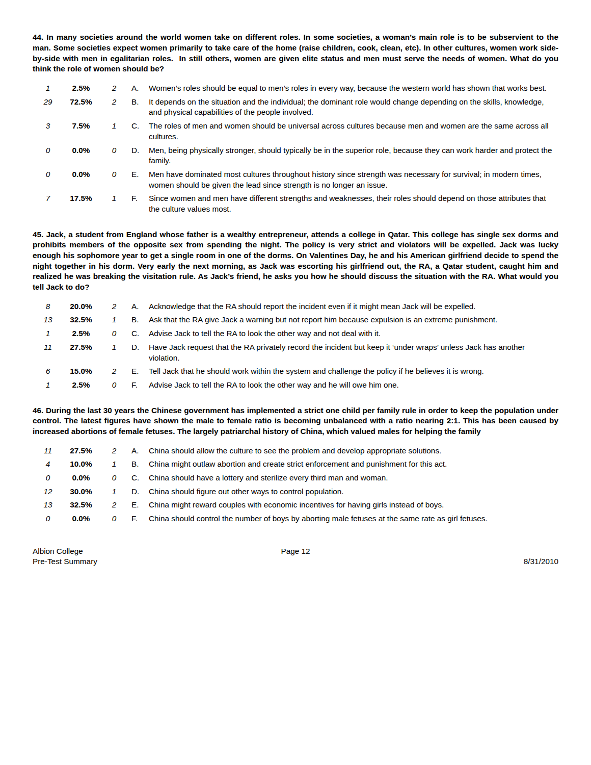44. In many societies around the world women take on different roles. In some societies, a woman’s main role is to be subservient to the man. Some societies expect women primarily to take care of the home (raise children, cook, clean, etc). In other cultures, women work side-by-side with men in egalitarian roles. In still others, women are given elite status and men must serve the needs of women. What do you think the role of women should be?
| 1 | 2.5% | 2 | A. | Women’s roles should be equal to men’s roles in every way, because the western world has shown that works best. |
| 29 | 72.5% | 2 | B. | It depends on the situation and the individual; the dominant role would change depending on the skills, knowledge, and physical capabilities of the people involved. |
| 3 | 7.5% | 1 | C. | The roles of men and women should be universal across cultures because men and women are the same across all cultures. |
| 0 | 0.0% | 0 | D. | Men, being physically stronger, should typically be in the superior role, because they can work harder and protect the family. |
| 0 | 0.0% | 0 | E. | Men have dominated most cultures throughout history since strength was necessary for survival; in modern times, women should be given the lead since strength is no longer an issue. |
| 7 | 17.5% | 1 | F. | Since women and men have different strengths and weaknesses, their roles should depend on those attributes that the culture values most. |
45. Jack, a student from England whose father is a wealthy entrepreneur, attends a college in Qatar. This college has single sex dorms and prohibits members of the opposite sex from spending the night. The policy is very strict and violators will be expelled. Jack was lucky enough his sophomore year to get a single room in one of the dorms. On Valentines Day, he and his American girlfriend decide to spend the night together in his dorm. Very early the next morning, as Jack was escorting his girlfriend out, the RA, a Qatar student, caught him and realized he was breaking the visitation rule. As Jack’s friend, he asks you how he should discuss the situation with the RA. What would you tell Jack to do?
| 8 | 20.0% | 2 | A. | Acknowledge that the RA should report the incident even if it might mean Jack will be expelled. |
| 13 | 32.5% | 1 | B. | Ask that the RA give Jack a warning but not report him because expulsion is an extreme punishment. |
| 1 | 2.5% | 0 | C. | Advise Jack to tell the RA to look the other way and not deal with it. |
| 11 | 27.5% | 1 | D. | Have Jack request that the RA privately record the incident but keep it ‘under wraps’ unless Jack has another violation. |
| 6 | 15.0% | 2 | E. | Tell Jack that he should work within the system and challenge the policy if he believes it is wrong. |
| 1 | 2.5% | 0 | F. | Advise Jack to tell the RA to look the other way and he will owe him one. |
46. During the last 30 years the Chinese government has implemented a strict one child per family rule in order to keep the population under control. The latest figures have shown the male to female ratio is becoming unbalanced with a ratio nearing 2:1. This has been caused by increased abortions of female fetuses. The largely patriarchal history of China, which valued males for helping the family
| 11 | 27.5% | 2 | A. | China should allow the culture to see the problem and develop appropriate solutions. |
| 4 | 10.0% | 1 | B. | China might outlaw abortion and create strict enforcement and punishment for this act. |
| 0 | 0.0% | 0 | C. | China should have a lottery and sterilize every third man and woman. |
| 12 | 30.0% | 1 | D. | China should figure out other ways to control population. |
| 13 | 32.5% | 2 | E. | China might reward couples with economic incentives for having girls instead of boys. |
| 0 | 0.0% | 0 | F. | China should control the number of boys by aborting male fetuses at the same rate as girl fetuses. |
Albion College
Pre-Test Summary Page 12 8/31/2010